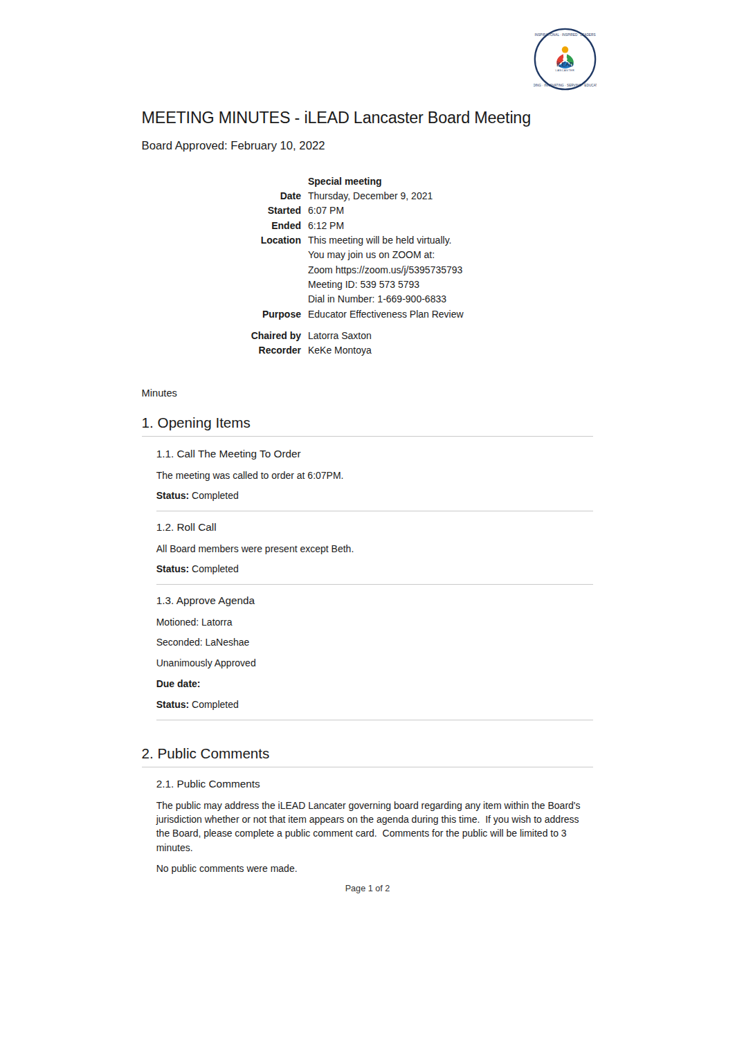INSPIRATIONAL · INSPIRED · LEADERS LEADING · INNOVATING · SERVING · EDUCATING iLEAD LANCASTER
MEETING MINUTES - iLEAD Lancaster Board Meeting
Board Approved: February 10, 2022
| | Special meeting |
| Date | Thursday, December 9, 2021 |
| Started | 6:07 PM |
| Ended | 6:12 PM |
| Location | This meeting will be held virtually. |
| | You may join us on ZOOM at: |
| | Zoom https://zoom.us/j/5395735793 |
| | Meeting ID: 539 573 5793 |
| | Dial in Number: 1-669-900-6833 |
| Purpose | Educator Effectiveness Plan Review |
| Chaired by | Latorra Saxton |
| Recorder | KeKe Montoya |
Minutes
1. Opening Items
1.1. Call The Meeting To Order
The meeting was called to order at 6:07PM.
Status: Completed
1.2. Roll Call
All Board members were present except Beth.
Status: Completed
1.3. Approve Agenda
Motioned: Latorra
Seconded: LaNeshae
Unanimously Approved
Due date:
Status: Completed
2. Public Comments
2.1. Public Comments
The public may address the iLEAD Lancater governing board regarding any item within the Board's jurisdiction whether or not that item appears on the agenda during this time. If you wish to address the Board, please complete a public comment card. Comments for the public will be limited to 3 minutes.
No public comments were made.
Page 1 of 2